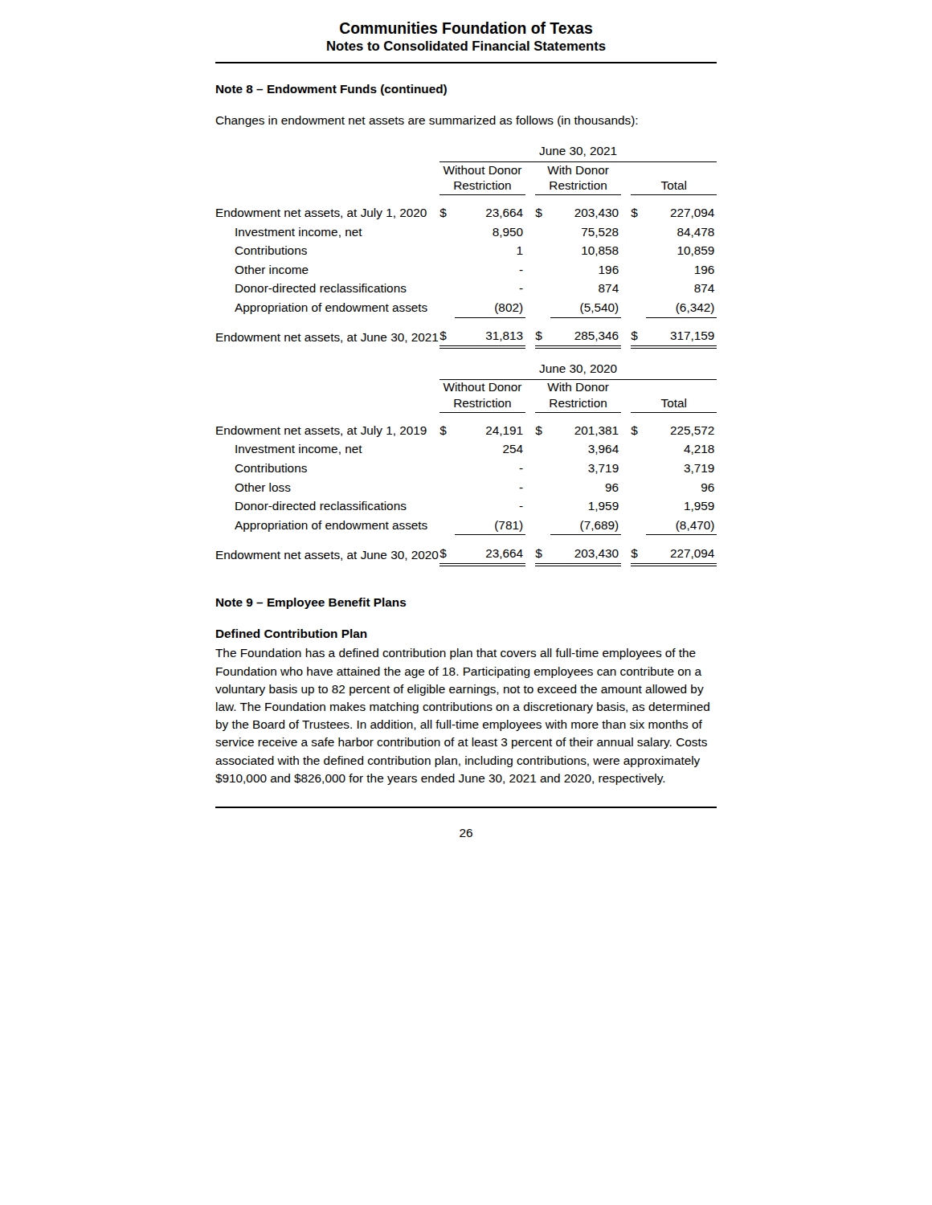Communities Foundation of Texas
Notes to Consolidated Financial Statements
Note 8 – Endowment Funds (continued)
Changes in endowment net assets are summarized as follows (in thousands):
| | June 30, 2021 |
| --- | --- |
| | Without Donor | | With Donor | | |
| | Restriction | | Restriction | | Total |
| Endowment net assets, at July 1, 2020 | $ | 23,664 | | $ | 203,430 | | $ | 227,094 |
| Investment income, net | | 8,950 | | | 75,528 | | | 84,478 |
| Contributions | | 1 | | | 10,858 | | | 10,859 |
| Other income | | - | | | 196 | | | 196 |
| Donor-directed reclassifications | | - | | | 874 | | | 874 |
| Appropriation of endowment assets | | (802) | | | (5,540) | | | (6,342) |
| Endowment net assets, at June 30, 2021 | $ | 31,813 | | $ | 285,346 | | $ | 317,159 |
| | June 30, 2020 |
| --- | --- |
| | Without Donor | | With Donor | | |
| | Restriction | | Restriction | | Total |
| Endowment net assets, at July 1, 2019 | $ | 24,191 | | $ | 201,381 | | $ | 225,572 |
| Investment income, net | | 254 | | | 3,964 | | | 4,218 |
| Contributions | | - | | | 3,719 | | | 3,719 |
| Other loss | | - | | | 96 | | | 96 |
| Donor-directed reclassifications | | - | | | 1,959 | | | 1,959 |
| Appropriation of endowment assets | | (781) | | | (7,689) | | | (8,470) |
| Endowment net assets, at June 30, 2020 | $ | 23,664 | | $ | 203,430 | | $ | 227,094 |
Note 9 – Employee Benefit Plans
Defined Contribution Plan
The Foundation has a defined contribution plan that covers all full-time employees of the Foundation who have attained the age of 18. Participating employees can contribute on a voluntary basis up to 82 percent of eligible earnings, not to exceed the amount allowed by law. The Foundation makes matching contributions on a discretionary basis, as determined by the Board of Trustees. In addition, all full-time employees with more than six months of service receive a safe harbor contribution of at least 3 percent of their annual salary. Costs associated with the defined contribution plan, including contributions, were approximately $910,000 and $826,000 for the years ended June 30, 2021 and 2020, respectively.
26